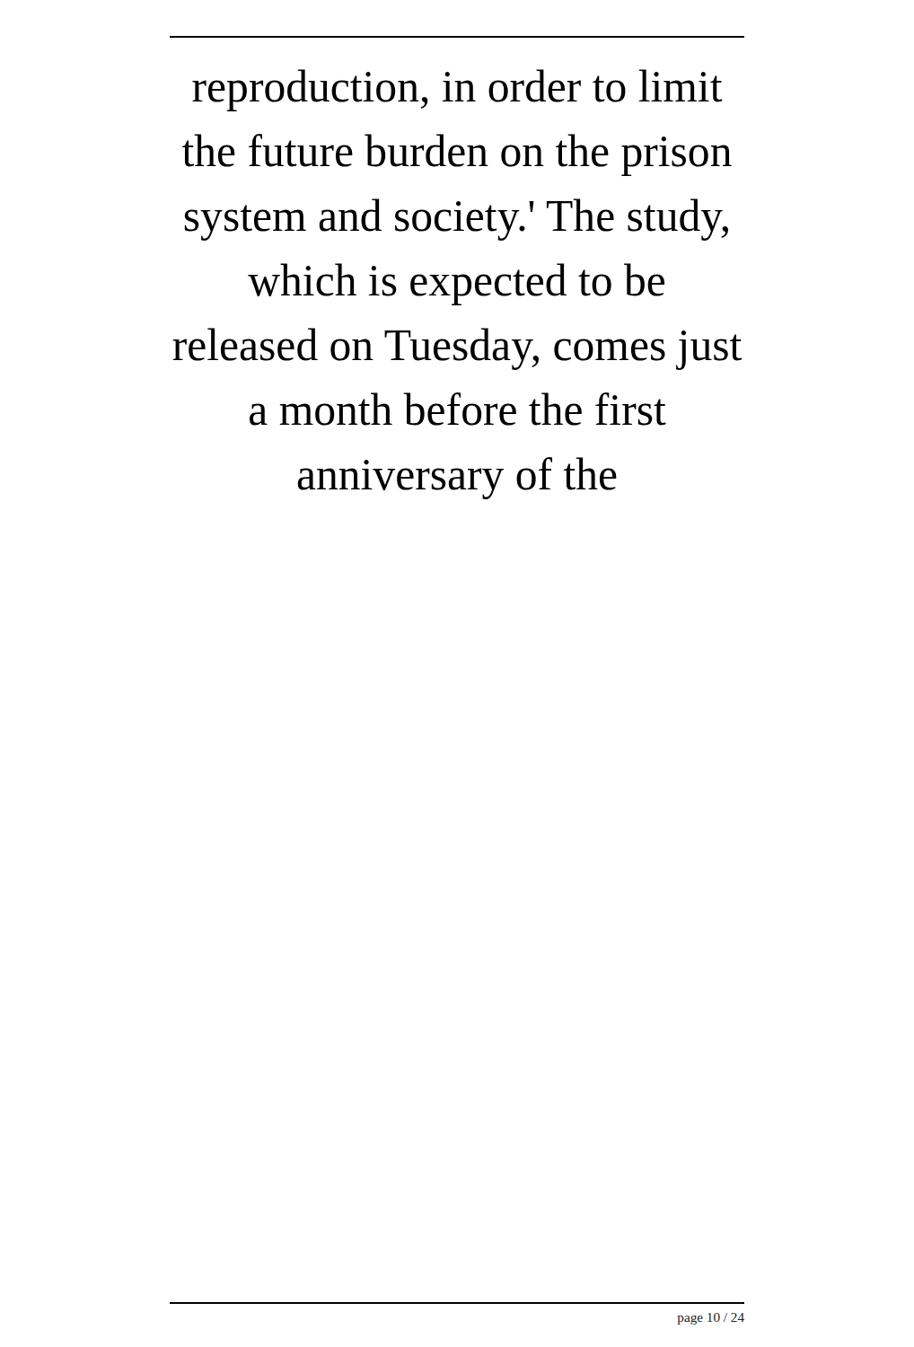reproduction, in order to limit the future burden on the prison system and society.' The study, which is expected to be released on Tuesday, comes just a month before the first anniversary of the
page 10 / 24